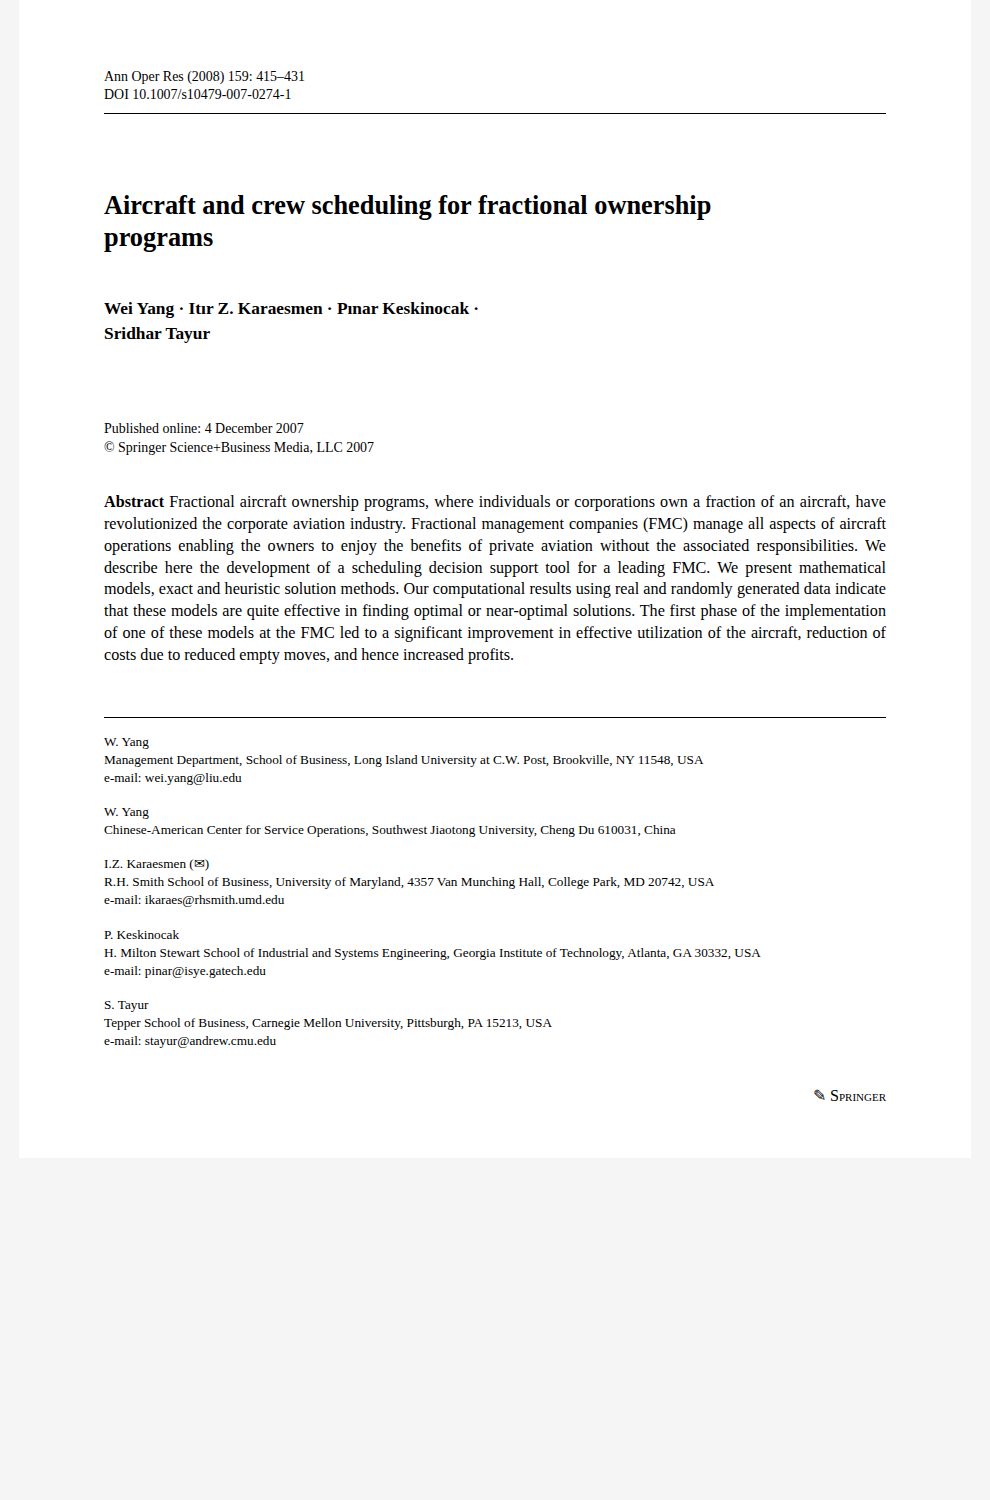Ann Oper Res (2008) 159: 415–431
DOI 10.1007/s10479-007-0274-1
Aircraft and crew scheduling for fractional ownership
programs
Wei Yang · Itır Z. Karaesmen · Pınar Keskinocak ·
Sridhar Tayur
Published online: 4 December 2007
© Springer Science+Business Media, LLC 2007
Abstract Fractional aircraft ownership programs, where individuals or corporations own a fraction of an aircraft, have revolutionized the corporate aviation industry. Fractional management companies (FMC) manage all aspects of aircraft operations enabling the owners to enjoy the benefits of private aviation without the associated responsibilities. We describe here the development of a scheduling decision support tool for a leading FMC. We present mathematical models, exact and heuristic solution methods. Our computational results using real and randomly generated data indicate that these models are quite effective in finding optimal or near-optimal solutions. The first phase of the implementation of one of these models at the FMC led to a significant improvement in effective utilization of the aircraft, reduction of costs due to reduced empty moves, and hence increased profits.
W. Yang
Management Department, School of Business, Long Island University at C.W. Post, Brookville, NY 11548, USA
e-mail: wei.yang@liu.edu
W. Yang
Chinese-American Center for Service Operations, Southwest Jiaotong University, Cheng Du 610031, China
I.Z. Karaesmen (✉)
R.H. Smith School of Business, University of Maryland, 4357 Van Munching Hall, College Park, MD 20742, USA
e-mail: ikaraes@rhsmith.umd.edu
P. Keskinocak
H. Milton Stewart School of Industrial and Systems Engineering, Georgia Institute of Technology, Atlanta, GA 30332, USA
e-mail: pinar@isye.gatech.edu
S. Tayur
Tepper School of Business, Carnegie Mellon University, Pittsburgh, PA 15213, USA
e-mail: stayur@andrew.cmu.edu
✎ Springer